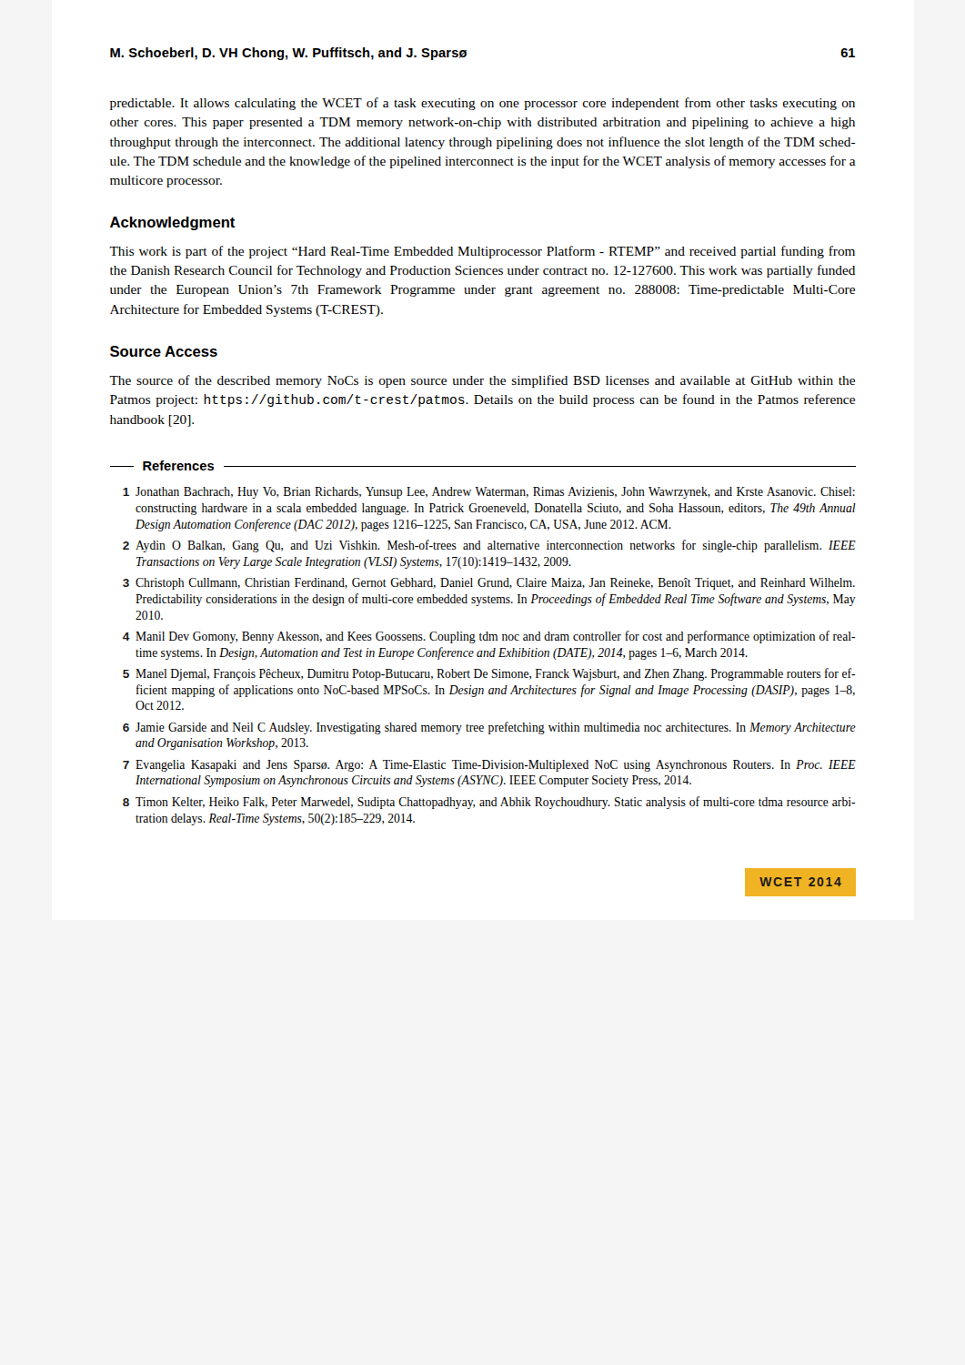M. Schoeberl, D. VH Chong, W. Puffitsch, and J. Sparsø 61
predictable. It allows calculating the WCET of a task executing on one processor core independent from other tasks executing on other cores. This paper presented a TDM memory network-on-chip with distributed arbitration and pipelining to achieve a high throughput through the interconnect. The additional latency through pipelining does not influence the slot length of the TDM schedule. The TDM schedule and the knowledge of the pipelined interconnect is the input for the WCET analysis of memory accesses for a multicore processor.
Acknowledgment
This work is part of the project “Hard Real-Time Embedded Multiprocessor Platform - RTEMP” and received partial funding from the Danish Research Council for Technology and Production Sciences under contract no. 12-127600. This work was partially funded under the European Union’s 7th Framework Programme under grant agreement no. 288008: Time-predictable Multi-Core Architecture for Embedded Systems (T-CREST).
Source Access
The source of the described memory NoCs is open source under the simplified BSD licenses and available at GitHub within the Patmos project: https://github.com/t-crest/patmos. Details on the build process can be found in the Patmos reference handbook [20].
References
1 Jonathan Bachrach, Huy Vo, Brian Richards, Yunsup Lee, Andrew Waterman, Rimas Avizienis, John Wawrzynek, and Krste Asanovic. Chisel: constructing hardware in a scala embedded language. In Patrick Groeneveld, Donatella Sciuto, and Soha Hassoun, editors, The 49th Annual Design Automation Conference (DAC 2012), pages 1216–1225, San Francisco, CA, USA, June 2012. ACM.
2 Aydin O Balkan, Gang Qu, and Uzi Vishkin. Mesh-of-trees and alternative interconnection networks for single-chip parallelism. IEEE Transactions on Very Large Scale Integration (VLSI) Systems, 17(10):1419–1432, 2009.
3 Christoph Cullmann, Christian Ferdinand, Gernot Gebhard, Daniel Grund, Claire Maiza, Jan Reineke, Benoît Triquet, and Reinhard Wilhelm. Predictability considerations in the design of multi-core embedded systems. In Proceedings of Embedded Real Time Software and Systems, May 2010.
4 Manil Dev Gomony, Benny Akesson, and Kees Goossens. Coupling tdm noc and dram controller for cost and performance optimization of real-time systems. In Design, Automation and Test in Europe Conference and Exhibition (DATE), 2014, pages 1–6, March 2014.
5 Manel Djemal, François Pêcheux, Dumitru Potop-Butucaru, Robert De Simone, Franck Wajsburt, and Zhen Zhang. Programmable routers for efficient mapping of applications onto NoC-based MPSoCs. In Design and Architectures for Signal and Image Processing (DASIP), pages 1–8, Oct 2012.
6 Jamie Garside and Neil C Audsley. Investigating shared memory tree prefetching within multimedia noc architectures. In Memory Architecture and Organisation Workshop, 2013.
7 Evangelia Kasapaki and Jens Sparsø. Argo: A Time-Elastic Time-Division-Multiplexed NoC using Asynchronous Routers. In Proc. IEEE International Symposium on Asynchronous Circuits and Systems (ASYNC). IEEE Computer Society Press, 2014.
8 Timon Kelter, Heiko Falk, Peter Marwedel, Sudipta Chattopadhyay, and Abhik Roychoudhury. Static analysis of multi-core tdma resource arbitration delays. Real-Time Systems, 50(2):185–229, 2014.
WCET 2014